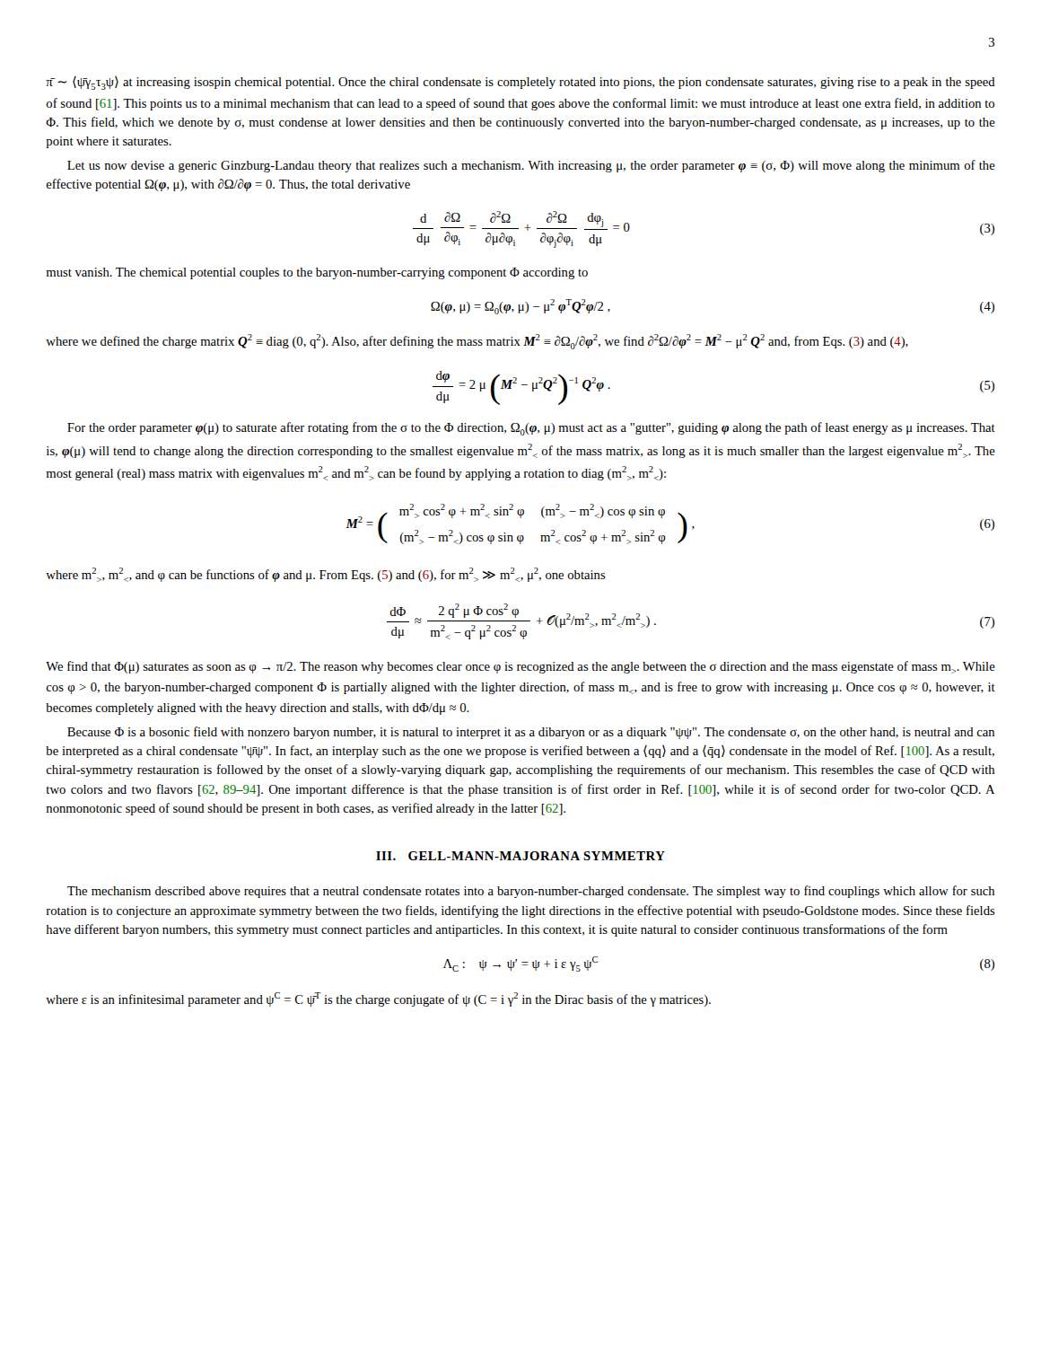3
π̄ ∼ ⟨ψ̄γ5τ3ψ⟩ at increasing isospin chemical potential. Once the chiral condensate is completely rotated into pions, the pion condensate saturates, giving rise to a peak in the speed of sound [61]. This points us to a minimal mechanism that can lead to a speed of sound that goes above the conformal limit: we must introduce at least one extra field, in addition to Φ. This field, which we denote by σ, must condense at lower densities and then be continuously converted into the baryon-number-charged condensate, as μ increases, up to the point where it saturates.
Let us now devise a generic Ginzburg-Landau theory that realizes such a mechanism. With increasing μ, the order parameter φ ≡ (σ, Φ) will move along the minimum of the effective potential Ω(φ, μ), with ∂Ω/∂φ = 0. Thus, the total derivative
ddμ ∂Ω∂φi = ∂2Ω∂μ∂φi + ∂2Ω∂φj∂φi dφj dμ = 0
(3)
must vanish. The chemical potential couples to the baryon-number-carrying component Φ according to
Ω(φ, μ) = Ω0(φ, μ) − μ2 φTQ2φ/2 ,
(4)
where we defined the charge matrix Q2 ≡ diag (0, q2). Also, after defining the mass matrix M2 ≡ ∂Ω0/∂φ2, we find ∂2Ω/∂φ2 = M2 − μ2 Q2 and, from Eqs. (3) and (4),
dφ dμ = 2 μ (M2 − μ2Q2)−1 Q2φ .
(5)
For the order parameter φ(μ) to saturate after rotating from the σ to the Φ direction, Ω0(φ, μ) must act as a "gutter", guiding φ along the path of least energy as μ increases. That is, φ(μ) will tend to change along the direction corresponding to the smallest eigenvalue m2< of the mass matrix, as long as it is much smaller than the largest eigenvalue m2>. The most general (real) mass matrix with eigenvalues m2< and m2> can be found by applying a rotation to diag (m2>, m2<):
M2 = (
| m 2 > cos 2 φ + m 2 < sin 2 φ | (m 2 > − m 2 < ) cos φ sin φ |
| (m 2 > − m 2 < ) cos φ sin φ | m 2 < cos 2 φ + m 2 > sin 2 φ |
) ,
(6)
where m2>, m2<, and φ can be functions of φ and μ. From Eqs. (5) and (6), for m2> ≫ m2<, μ2, one obtains
dΦ dμ ≈ 2 q2 μ Φ cos2 φ m2< − q2 μ2 cos2 φ + 𝒪(μ2/m2>, m2</m2>) .
(7)
We find that Φ(μ) saturates as soon as φ → π/2. The reason why becomes clear once φ is recognized as the angle between the σ direction and the mass eigenstate of mass m>. While cos φ > 0, the baryon-number-charged component Φ is partially aligned with the lighter direction, of mass m<, and is free to grow with increasing μ. Once cos φ ≈ 0, however, it becomes completely aligned with the heavy direction and stalls, with dΦ/dμ ≈ 0.
Because Φ is a bosonic field with nonzero baryon number, it is natural to interpret it as a dibaryon or as a diquark "ψψ". The condensate σ, on the other hand, is neutral and can be interpreted as a chiral condensate "ψ̄ψ". In fact, an interplay such as the one we propose is verified between a ⟨qq⟩ and a ⟨q̄q⟩ condensate in the model of Ref. [100]. As a result, chiral-symmetry restauration is followed by the onset of a slowly-varying diquark gap, accomplishing the requirements of our mechanism. This resembles the case of QCD with two colors and two flavors [62, 89–94]. One important difference is that the phase transition is of first order in Ref. [100], while it is of second order for two-color QCD. A nonmonotonic speed of sound should be present in both cases, as verified already in the latter [62].
III. Gell-Mann-Majorana Symmetry
The mechanism described above requires that a neutral condensate rotates into a baryon-number-charged condensate. The simplest way to find couplings which allow for such rotation is to conjecture an approximate symmetry between the two fields, identifying the light directions in the effective potential with pseudo-Goldstone modes. Since these fields have different baryon numbers, this symmetry must connect particles and antiparticles. In this context, it is quite natural to consider continuous transformations of the form
ΛC : ψ → ψ′ = ψ + i ε γ5 ψC
(8)
where ε is an infinitesimal parameter and ψC = C ψ̄T is the charge conjugate of ψ (C = i γ2 in the Dirac basis of the γ matrices).